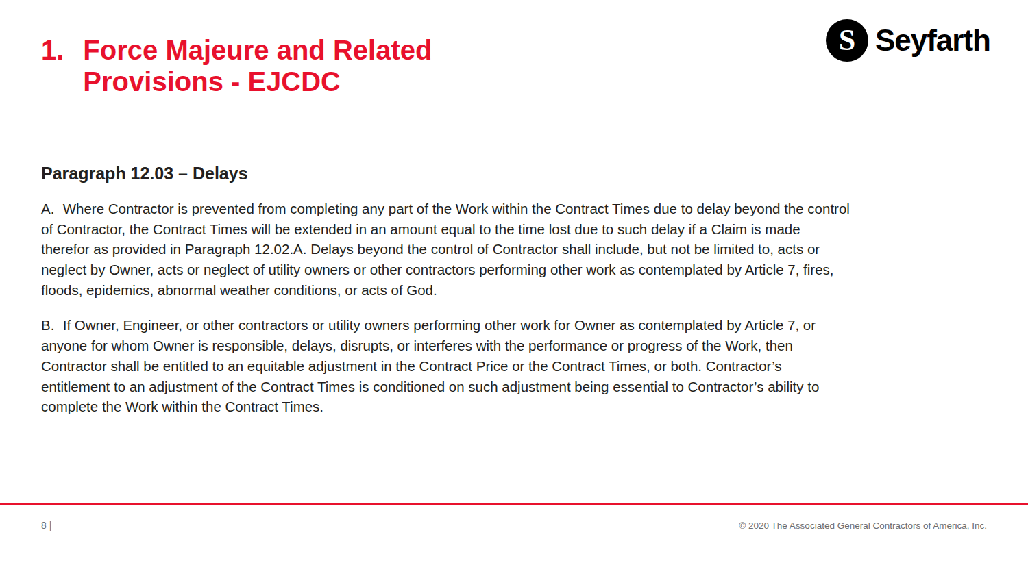S
Seyfarth
1. Force Majeure and Related
Provisions - EJCDC
Paragraph 12.03 – Delays
A. Where Contractor is prevented from completing any part of the Work within the Contract Times due to delay beyond the control of Contractor, the Contract Times will be extended in an amount equal to the time lost due to such delay if a Claim is made therefor as provided in Paragraph 12.02.A. Delays beyond the control of Contractor shall include, but not be limited to, acts or neglect by Owner, acts or neglect of utility owners or other contractors performing other work as contemplated by Article 7, fires, floods, epidemics, abnormal weather conditions, or acts of God.
B. If Owner, Engineer, or other contractors or utility owners performing other work for Owner as contemplated by Article 7, or anyone for whom Owner is responsible, delays, disrupts, or interferes with the performance or progress of the Work, then Contractor shall be entitled to an equitable adjustment in the Contract Price or the Contract Times, or both. Contractor’s entitlement to an adjustment of the Contract Times is conditioned on such adjustment being essential to Contractor’s ability to complete the Work within the Contract Times.
8 |
© 2020 The Associated General Contractors of America, Inc.